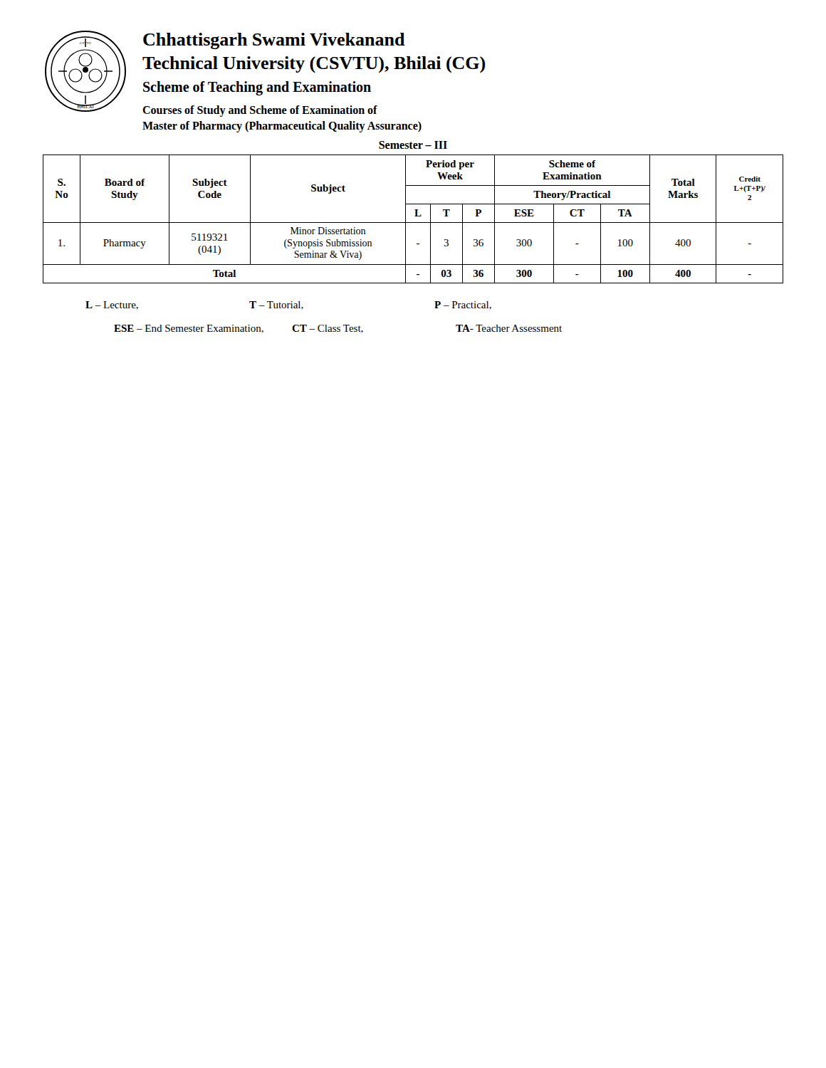BHILAI CSVTU
Chhattisgarh Swami Vivekanand
Technical University (CSVTU), Bhilai (CG)
Scheme of Teaching and Examination
Courses of Study and Scheme of Examination of
Master of Pharmacy (Pharmaceutical Quality Assurance)
Semester – III
| S. No | Board of Study | Subject Code | Subject | Period per Week | Scheme of Examination | Total Marks | Credit L+(T+P)/ 2 |
| --- | --- | --- | --- | --- | --- | --- | --- |
| | Theory/Practical |
| L | T | P | ESE | CT | TA |
| 1. | Pharmacy | 5119321 (041) | Minor Dissertation (Synopsis Submission Seminar & Viva) | - | 3 | 36 | 300 | - | 100 | 400 | - |
| Total | - | 03 | 36 | 300 | - | 100 | 400 | - |
L – Lecture,
T – Tutorial,
P – Practical,
ESE – End Semester Examination,
CT – Class Test,
TA- Teacher Assessment